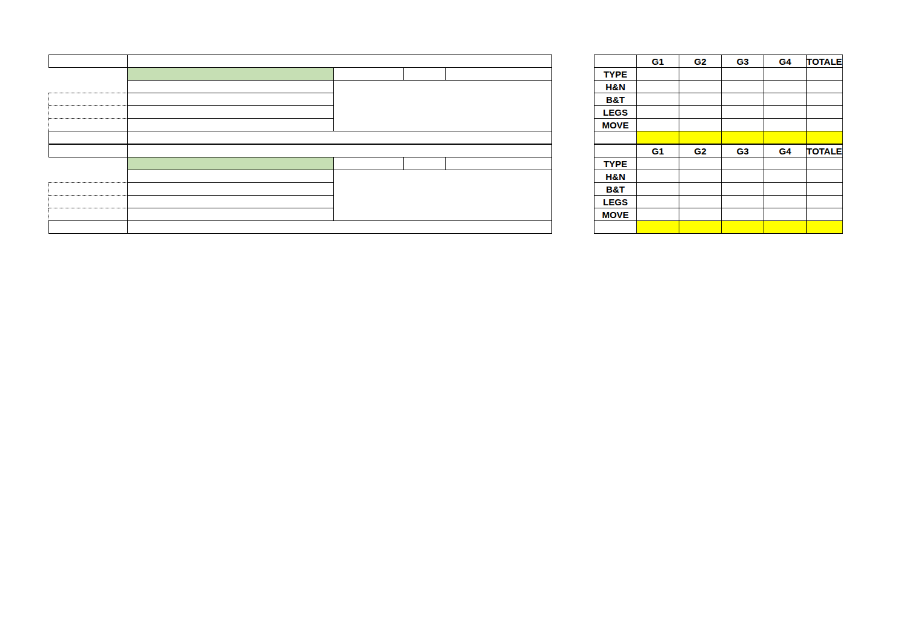| | | | | G1 | G2 | G3 | G4 | TOTALE |
| | | | | | | TYPE | | | | | |
| | | | | H&N | | | | | |
| | | | B&T | | | | | |
| | | | LEGS | | | | | |
| | | | MOVE | | | | | |
| | | | | G1 | G2 | G3 | G4 | TOTALE |
| | | | | | | TYPE | | | | | |
| | | | | H&N | | | | | |
| | | | B&T | | | | | |
| | | | LEGS | | | | | |
| | | | MOVE | | | | | |